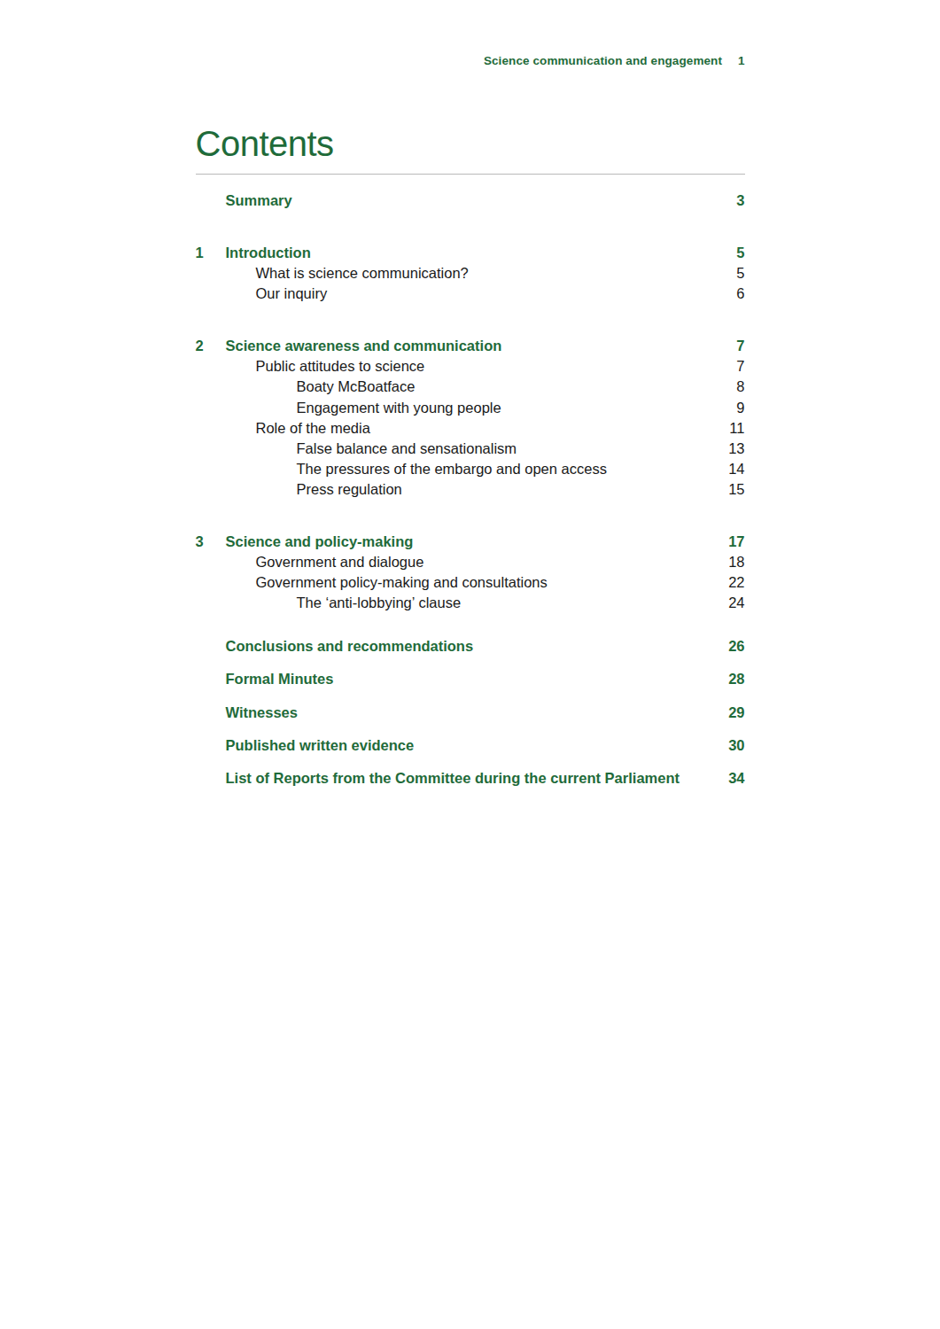Science communication and engagement 1
Contents
| | Summary | 3 |
| 1 | Introduction | 5 |
| | What is science communication? | 5 |
| | Our inquiry | 6 |
| 2 | Science awareness and communication | 7 |
| | Public attitudes to science | 7 |
| | Boaty McBoatface | 8 |
| | Engagement with young people | 9 |
| | Role of the media | 11 |
| | False balance and sensationalism | 13 |
| | The pressures of the embargo and open access | 14 |
| | Press regulation | 15 |
| 3 | Science and policy-making | 17 |
| | Government and dialogue | 18 |
| | Government policy-making and consultations | 22 |
| | The ‘anti-lobbying’ clause | 24 |
| | Conclusions and recommendations | 26 |
| | Formal Minutes | 28 |
| | Witnesses | 29 |
| | Published written evidence | 30 |
| | List of Reports from the Committee during the current Parliament | 34 |